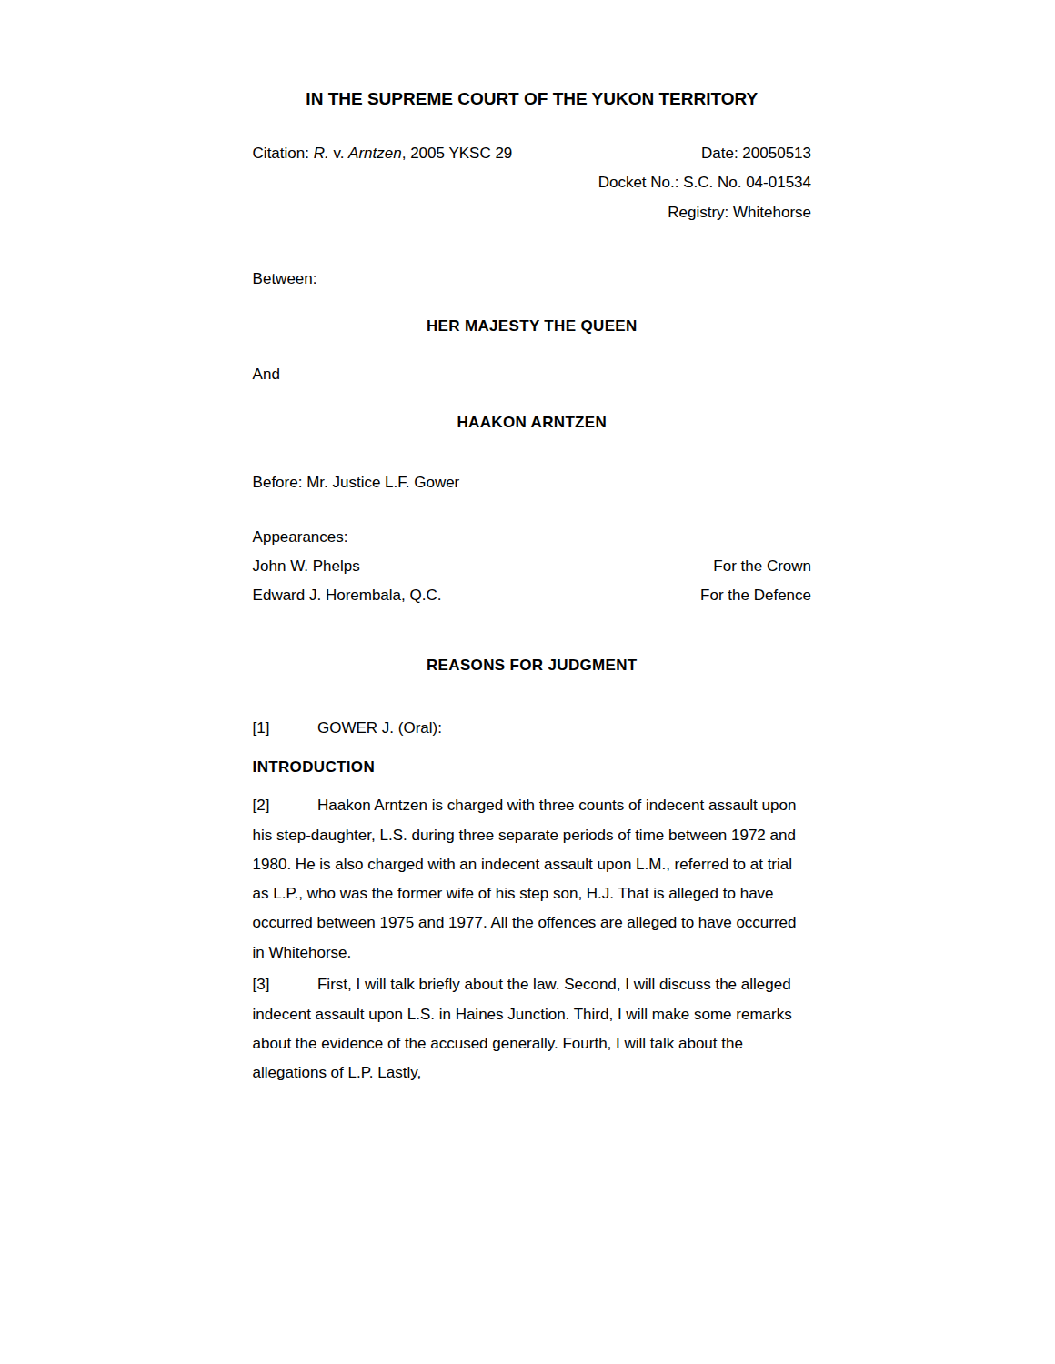IN THE SUPREME COURT OF THE YUKON TERRITORY
Citation: R. v. Arntzen, 2005 YKSC 29
Date: 20050513
Docket No.: S.C. No. 04-01534
Registry: Whitehorse
Between:
HER MAJESTY THE QUEEN
And
HAAKON ARNTZEN
Before: Mr. Justice L.F. Gower
Appearances:
John W. Phelps
For the Crown
Edward J. Horembala, Q.C.
For the Defence
REASONS FOR JUDGMENT
[1]
GOWER J. (Oral):
INTRODUCTION
[2] Haakon Arntzen is charged with three counts of indecent assault upon his step-daughter, L.S. during three separate periods of time between 1972 and 1980. He is also charged with an indecent assault upon L.M., referred to at trial as L.P., who was the former wife of his step son, H.J. That is alleged to have occurred between 1975 and 1977. All the offences are alleged to have occurred in Whitehorse.
[3] First, I will talk briefly about the law. Second, I will discuss the alleged indecent assault upon L.S. in Haines Junction. Third, I will make some remarks about the evidence of the accused generally. Fourth, I will talk about the allegations of L.P. Lastly,